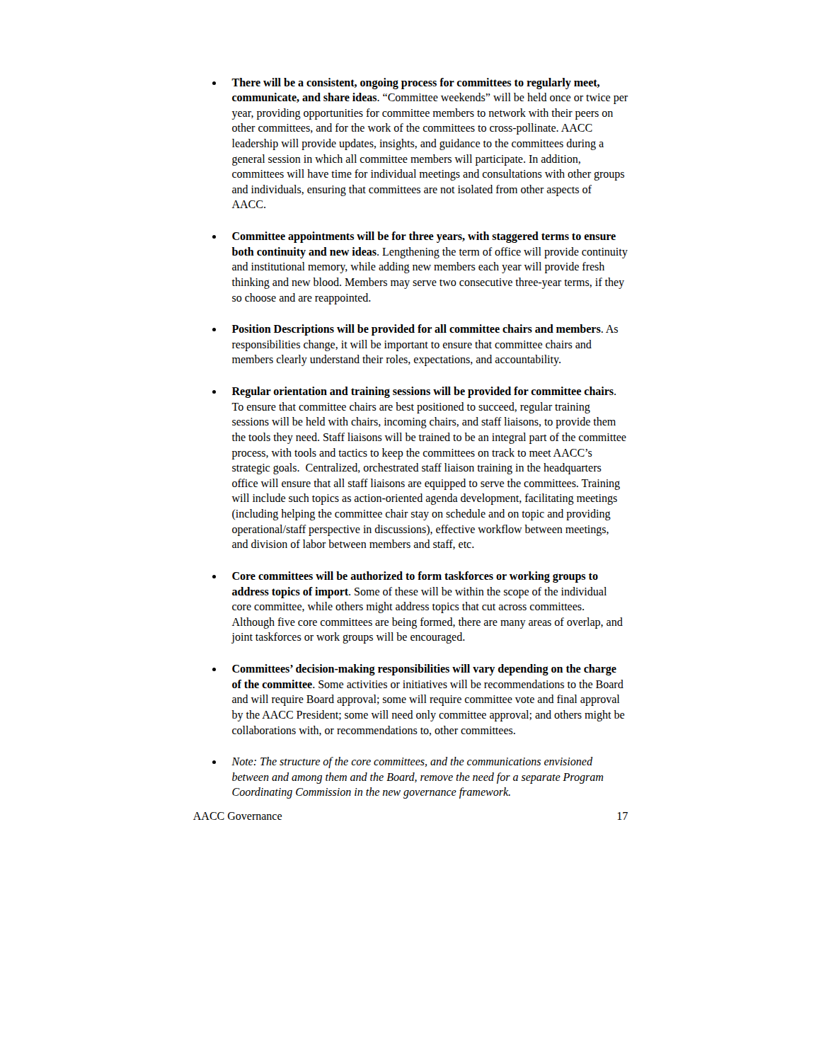There will be a consistent, ongoing process for committees to regularly meet, communicate, and share ideas. “Committee weekends” will be held once or twice per year, providing opportunities for committee members to network with their peers on other committees, and for the work of the committees to cross-pollinate. AACC leadership will provide updates, insights, and guidance to the committees during a general session in which all committee members will participate. In addition, committees will have time for individual meetings and consultations with other groups and individuals, ensuring that committees are not isolated from other aspects of AACC.
Committee appointments will be for three years, with staggered terms to ensure both continuity and new ideas. Lengthening the term of office will provide continuity and institutional memory, while adding new members each year will provide fresh thinking and new blood. Members may serve two consecutive three-year terms, if they so choose and are reappointed.
Position Descriptions will be provided for all committee chairs and members. As responsibilities change, it will be important to ensure that committee chairs and members clearly understand their roles, expectations, and accountability.
Regular orientation and training sessions will be provided for committee chairs. To ensure that committee chairs are best positioned to succeed, regular training sessions will be held with chairs, incoming chairs, and staff liaisons, to provide them the tools they need. Staff liaisons will be trained to be an integral part of the committee process, with tools and tactics to keep the committees on track to meet AACC’s strategic goals. Centralized, orchestrated staff liaison training in the headquarters office will ensure that all staff liaisons are equipped to serve the committees. Training will include such topics as action-oriented agenda development, facilitating meetings (including helping the committee chair stay on schedule and on topic and providing operational/staff perspective in discussions), effective workflow between meetings, and division of labor between members and staff, etc.
Core committees will be authorized to form taskforces or working groups to address topics of import. Some of these will be within the scope of the individual core committee, while others might address topics that cut across committees. Although five core committees are being formed, there are many areas of overlap, and joint taskforces or work groups will be encouraged.
Committees’ decision-making responsibilities will vary depending on the charge of the committee. Some activities or initiatives will be recommendations to the Board and will require Board approval; some will require committee vote and final approval by the AACC President; some will need only committee approval; and others might be collaborations with, or recommendations to, other committees.
Note: The structure of the core committees, and the communications envisioned between and among them and the Board, remove the need for a separate Program Coordinating Commission in the new governance framework.
AACC Governance 17